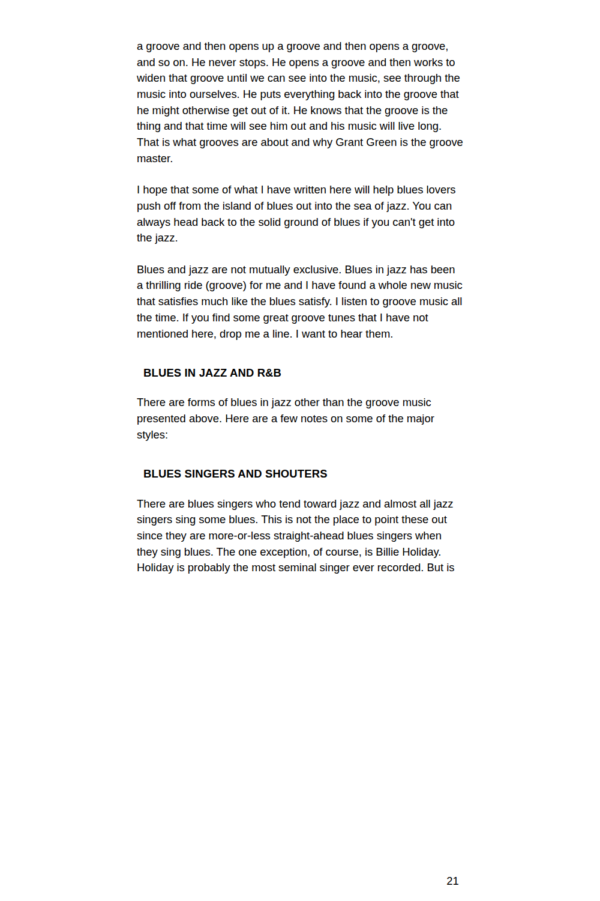a groove and then opens up a groove and then opens a groove, and so on. He never stops. He opens a groove and then works to widen that groove until we can see into the music, see through the music into ourselves. He puts everything back into the groove that he might otherwise get out of it. He knows that the groove is the thing and that time will see him out and his music will live long. That is what grooves are about and why Grant Green is the groove master.
I hope that some of what I have written here will help blues lovers push off from the island of blues out into the sea of jazz. You can always head back to the solid ground of blues if you can't get into the jazz.
Blues and jazz are not mutually exclusive. Blues in jazz has been a thrilling ride (groove) for me and I have found a whole new music that satisfies much like the blues satisfy. I listen to groove music all the time. If you find some great groove tunes that I have not mentioned here, drop me a line. I want to hear them.
Blues in Jazz and R&B
There are forms of blues in jazz other than the groove music presented above. Here are a few notes on some of the major styles:
Blues Singers and Shouters
There are blues singers who tend toward jazz and almost all jazz singers sing some blues. This is not the place to point these out since they are more-or-less straight-ahead blues singers when they sing blues. The one exception, of course, is Billie Holiday. Holiday is probably the most seminal singer ever recorded. But is
21